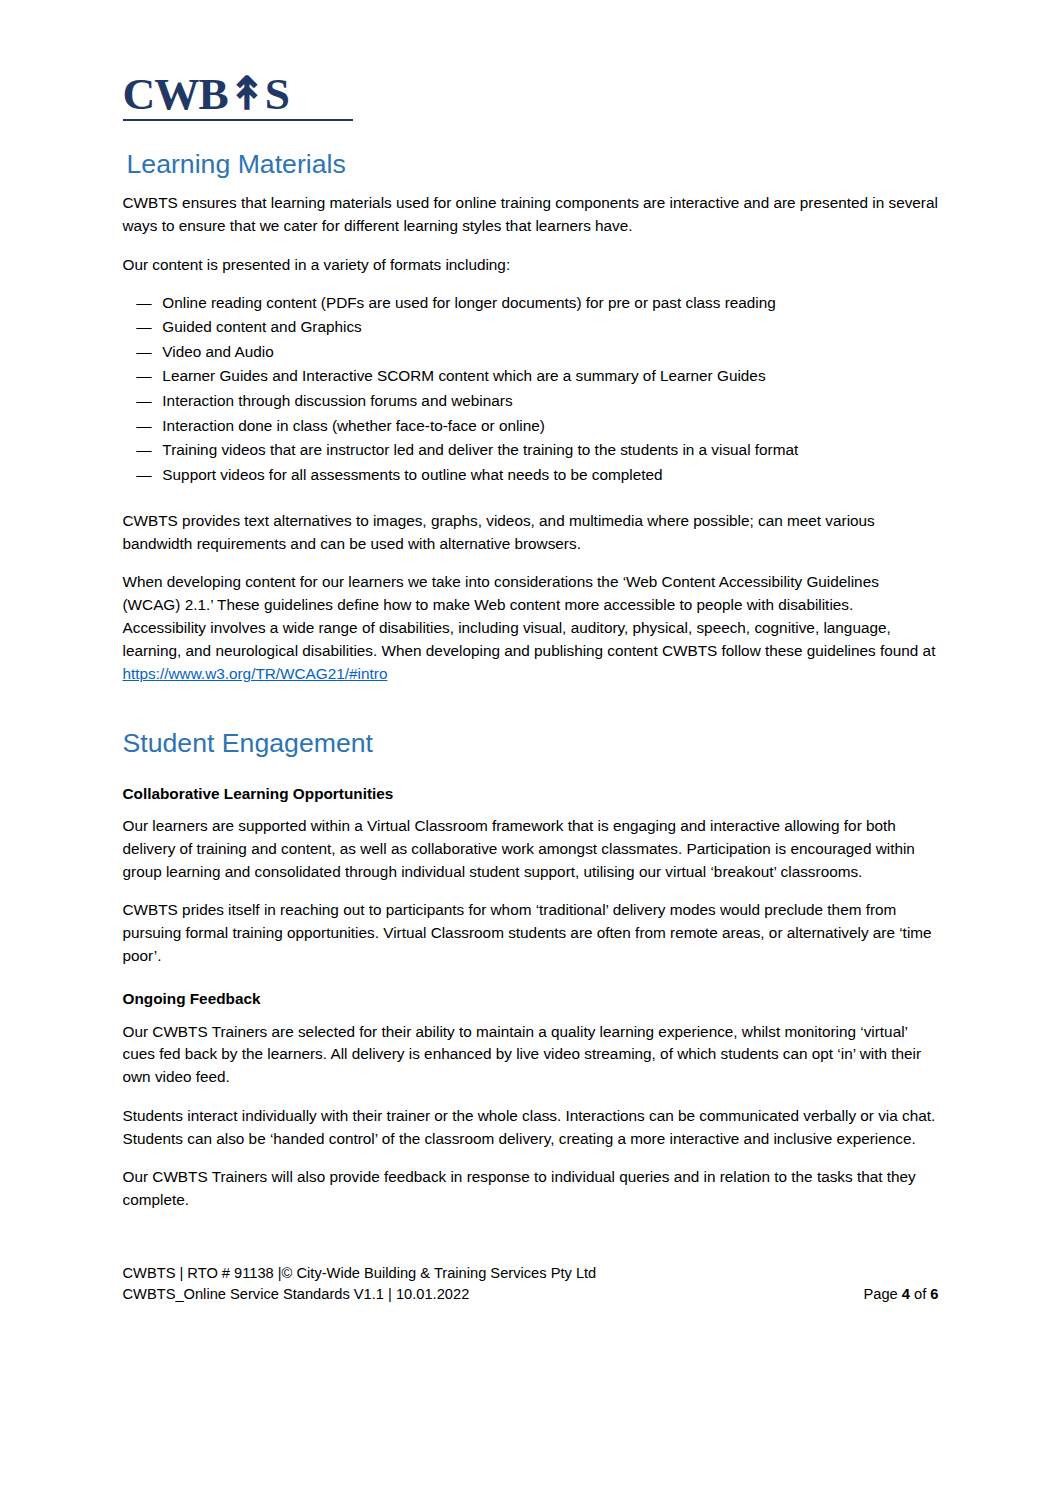CWB↟S
Learning Materials
CWBTS ensures that learning materials used for online training components are interactive and are presented in several ways to ensure that we cater for different learning styles that learners have.
Our content is presented in a variety of formats including:
Online reading content (PDFs are used for longer documents) for pre or past class reading
Guided content and Graphics
Video and Audio
Learner Guides and Interactive SCORM content which are a summary of Learner Guides
Interaction through discussion forums and webinars
Interaction done in class (whether face-to-face or online)
Training videos that are instructor led and deliver the training to the students in a visual format
Support videos for all assessments to outline what needs to be completed
CWBTS provides text alternatives to images, graphs, videos, and multimedia where possible; can meet various bandwidth requirements and can be used with alternative browsers.
When developing content for our learners we take into considerations the ‘Web Content Accessibility Guidelines (WCAG) 2.1.’ These guidelines define how to make Web content more accessible to people with disabilities. Accessibility involves a wide range of disabilities, including visual, auditory, physical, speech, cognitive, language, learning, and neurological disabilities. When developing and publishing content CWBTS follow these guidelines found at https://www.w3.org/TR/WCAG21/#intro
Student Engagement
Collaborative Learning Opportunities
Our learners are supported within a Virtual Classroom framework that is engaging and interactive allowing for both delivery of training and content, as well as collaborative work amongst classmates. Participation is encouraged within group learning and consolidated through individual student support, utilising our virtual ‘breakout’ classrooms.
CWBTS prides itself in reaching out to participants for whom ‘traditional’ delivery modes would preclude them from pursuing formal training opportunities. Virtual Classroom students are often from remote areas, or alternatively are ‘time poor’.
Ongoing Feedback
Our CWBTS Trainers are selected for their ability to maintain a quality learning experience, whilst monitoring ‘virtual’ cues fed back by the learners. All delivery is enhanced by live video streaming, of which students can opt ‘in’ with their own video feed.
Students interact individually with their trainer or the whole class. Interactions can be communicated verbally or via chat. Students can also be ‘handed control’ of the classroom delivery, creating a more interactive and inclusive experience.
Our CWBTS Trainers will also provide feedback in response to individual queries and in relation to the tasks that they complete.
CWBTS | RTO # 91138 |© City-Wide Building & Training Services Pty Ltd
CWBTS_Online Service Standards V1.1 | 10.01.2022 Page 4 of 6